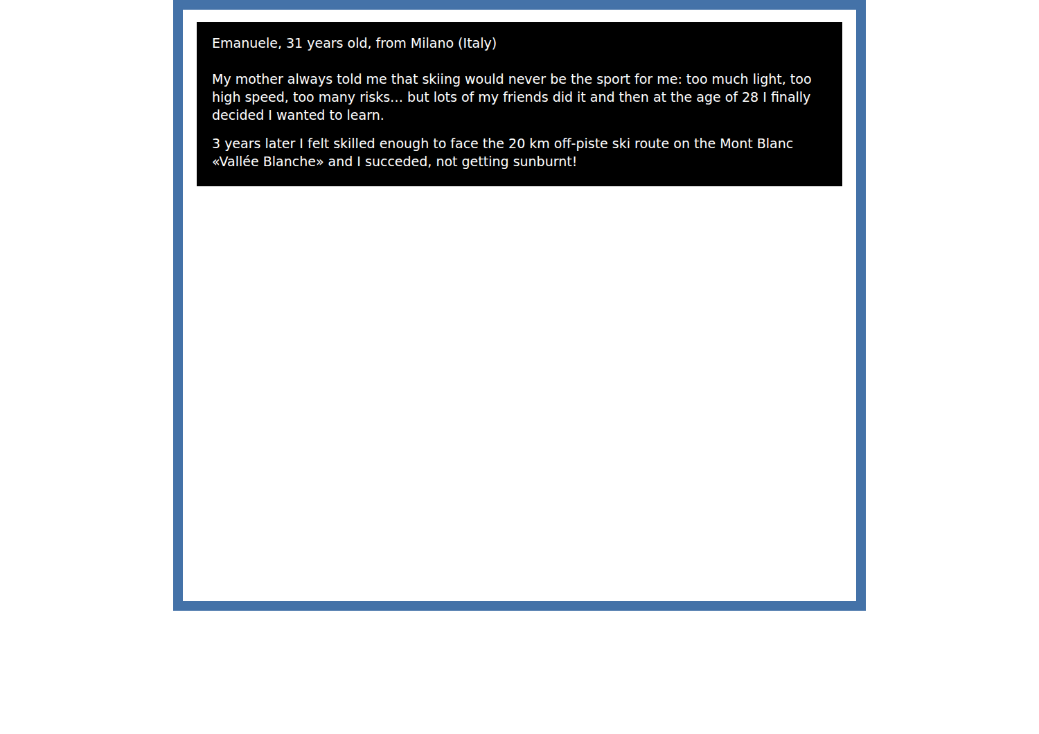Emanuele, 31 years old, from Milano (Italy)
My mother always told me that skiing would never be the sport for me: too much light, too high speed, too many risks… but lots of my friends did it and then at the age of 28 I finally decided I wanted to learn.
3 years later I felt skilled enough to face the 20 km off-piste ski route on the Mont Blanc «Vallée Blanche» and I succeded, not getting sunburnt!